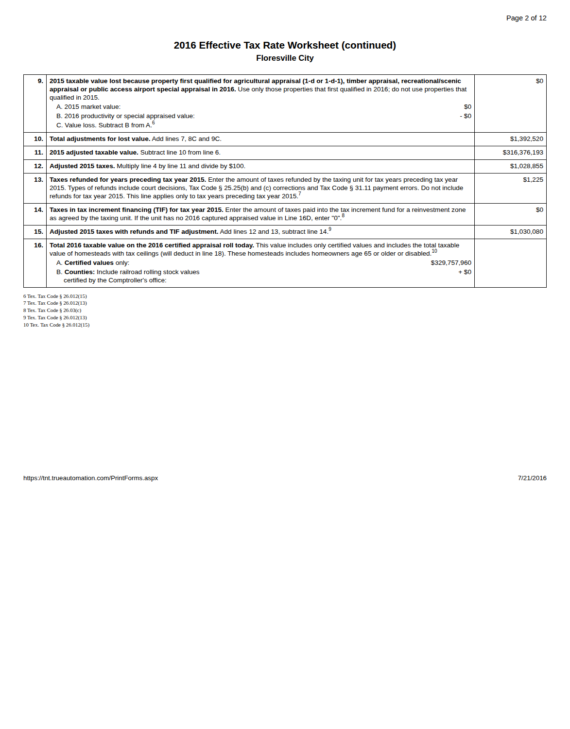Page 2 of 12
2016 Effective Tax Rate Worksheet (continued)
Floresville City
| 9. | 2015 taxable value lost because property first qualified for agricultural appraisal (1-d or 1-d-1), timber appraisal, recreational/scenic appraisal or public access airport special appraisal in 2016. Use only those properties that first qualified in 2016; do not use properties that qualified in 2015. A. 2015 market value: $0 B. 2016 productivity or special appraised value: - $0 C. Value loss. Subtract B from A. 6 | $0 |
| 10. | Total adjustments for lost value. Add lines 7, 8C and 9C. | $1,392,520 |
| 11. | 2015 adjusted taxable value. Subtract line 10 from line 6. | $316,376,193 |
| 12. | Adjusted 2015 taxes. Multiply line 4 by line 11 and divide by $100. | $1,028,855 |
| 13. | Taxes refunded for years preceding tax year 2015. Enter the amount of taxes refunded by the taxing unit for tax years preceding tax year 2015. Types of refunds include court decisions, Tax Code § 25.25(b) and (c) corrections and Tax Code § 31.11 payment errors. Do not include refunds for tax year 2015. This line applies only to tax years preceding tax year 2015. 7 | $1,225 |
| 14. | Taxes in tax increment financing (TIF) for tax year 2015. Enter the amount of taxes paid into the tax increment fund for a reinvestment zone as agreed by the taxing unit. If the unit has no 2016 captured appraised value in Line 16D, enter "0". 8 | $0 |
| 15. | Adjusted 2015 taxes with refunds and TIF adjustment. Add lines 12 and 13, subtract line 14. 9 | $1,030,080 |
| 16. | Total 2016 taxable value on the 2016 certified appraisal roll today. This value includes only certified values and includes the total taxable value of homesteads with tax ceilings (will deduct in line 18). These homesteads includes homeowners age 65 or older or disabled. 10 A. Certified values only: $329,757,960 B. Counties: Include railroad rolling stock values certified by the Comptroller's office: + $0 | |
6 Tex. Tax Code § 26.012(15)
7 Tex. Tax Code § 26.012(13)
8 Tex. Tax Code § 26.03(c)
9 Tex. Tax Code § 26.012(13)
10 Tex. Tax Code § 26.012(15)
https://tnt.trueautomation.com/PrintForms.aspx 7/21/2016